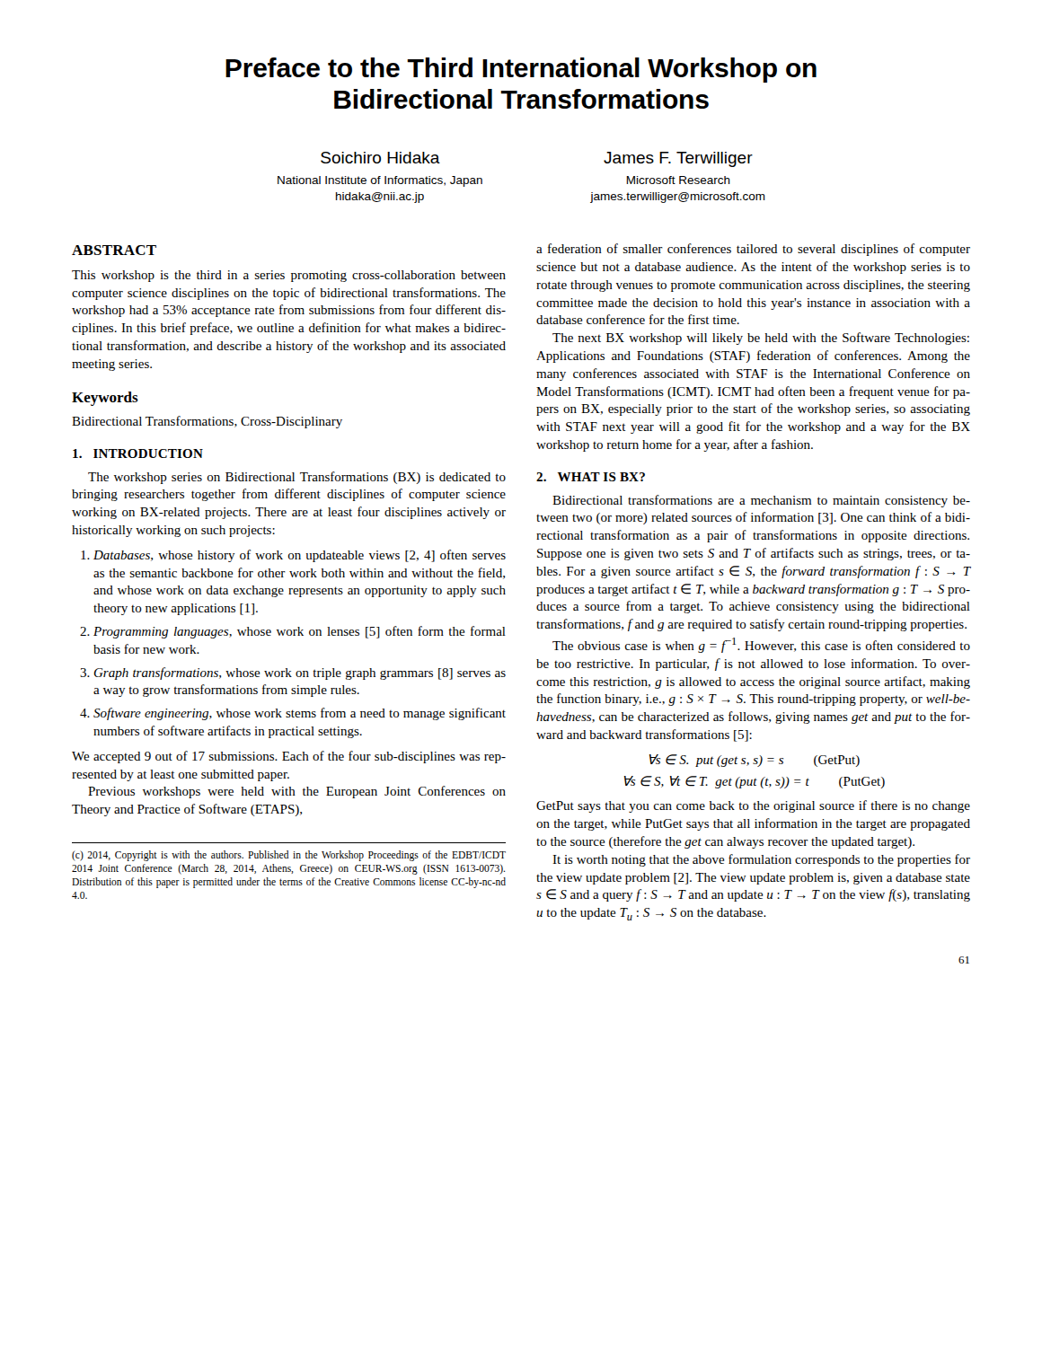Preface to the Third International Workshop on
Bidirectional Transformations
Soichiro Hidaka
National Institute of Informatics, Japan
hidaka@nii.ac.jp
James F. Terwilliger
Microsoft Research
james.terwilliger@microsoft.com
ABSTRACT
This workshop is the third in a series promoting cross-collaboration between computer science disciplines on the topic of bidirectional transformations. The workshop had a 53% acceptance rate from submissions from four different disciplines. In this brief preface, we outline a definition for what makes a bidirectional transformation, and describe a history of the workshop and its associated meeting series.
Keywords
Bidirectional Transformations, Cross-Disciplinary
1. INTRODUCTION
The workshop series on Bidirectional Transformations (BX) is dedicated to bringing researchers together from different disciplines of computer science working on BX-related projects. There are at least four disciplines actively or historically working on such projects:
Databases, whose history of work on updateable views [2, 4] often serves as the semantic backbone for other work both within and without the field, and whose work on data exchange represents an opportunity to apply such theory to new applications [1].
Programming languages, whose work on lenses [5] often form the formal basis for new work.
Graph transformations, whose work on triple graph grammars [8] serves as a way to grow transformations from simple rules.
Software engineering, whose work stems from a need to manage significant numbers of software artifacts in practical settings.
We accepted 9 out of 17 submissions. Each of the four sub-disciplines was represented by at least one submitted paper.
Previous workshops were held with the European Joint Conferences on Theory and Practice of Software (ETAPS),
(c) 2014, Copyright is with the authors. Published in the Workshop Proceedings of the EDBT/ICDT 2014 Joint Conference (March 28, 2014, Athens, Greece) on CEUR-WS.org (ISSN 1613-0073). Distribution of this paper is permitted under the terms of the Creative Commons license CC-by-nc-nd 4.0.
a federation of smaller conferences tailored to several disciplines of computer science but not a database audience. As the intent of the workshop series is to rotate through venues to promote communication across disciplines, the steering committee made the decision to hold this year's instance in association with a database conference for the first time.
The next BX workshop will likely be held with the Software Technologies: Applications and Foundations (STAF) federation of conferences. Among the many conferences associated with STAF is the International Conference on Model Transformations (ICMT). ICMT had often been a frequent venue for papers on BX, especially prior to the start of the workshop series, so associating with STAF next year will a good fit for the workshop and a way for the BX workshop to return home for a year, after a fashion.
2. WHAT IS BX?
Bidirectional transformations are a mechanism to maintain consistency between two (or more) related sources of information [3]. One can think of a bidirectional transformation as a pair of transformations in opposite directions. Suppose one is given two sets S and T of artifacts such as strings, trees, or tables. For a given source artifact s ∈ S, the forward transformation f : S → T produces a target artifact t ∈ T, while a backward transformation g : T → S produces a source from a target. To achieve consistency using the bidirectional transformations, f and g are required to satisfy certain round-tripping properties.
The obvious case is when g = f−1. However, this case is often considered to be too restrictive. In particular, f is not allowed to lose information. To overcome this restriction, g is allowed to access the original source artifact, making the function binary, i.e., g : S × T → S. This round-tripping property, or well-behavedness, can be characterized as follows, giving names get and put to the forward and backward transformations [5]:
∀s ∈ S. put (get s, s) = s(GetPut) ∀s ∈ S, ∀t ∈ T. get (put (t, s)) = t(PutGet)
GetPut says that you can come back to the original source if there is no change on the target, while PutGet says that all information in the target are propagated to the source (therefore the get can always recover the updated target).
It is worth noting that the above formulation corresponds to the properties for the view update problem [2]. The view update problem is, given a database state s ∈ S and a query f : S → T and an update u : T → T on the view f(s), translating u to the update Tu : S → S on the database.
61